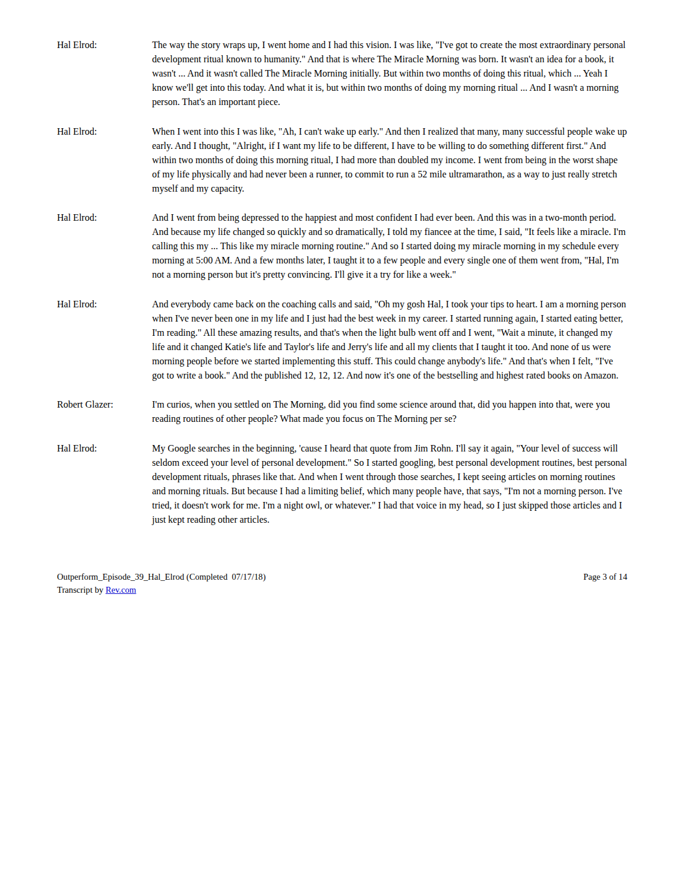Hal Elrod:
The way the story wraps up, I went home and I had this vision. I was like, "I've got to create the most extraordinary personal development ritual known to humanity." And that is where The Miracle Morning was born. It wasn't an idea for a book, it wasn't ... And it wasn't called The Miracle Morning initially. But within two months of doing this ritual, which ... Yeah I know we'll get into this today. And what it is, but within two months of doing my morning ritual ... And I wasn't a morning person. That's an important piece.
Hal Elrod:
When I went into this I was like, "Ah, I can't wake up early." And then I realized that many, many successful people wake up early. And I thought, "Alright, if I want my life to be different, I have to be willing to do something different first." And within two months of doing this morning ritual, I had more than doubled my income. I went from being in the worst shape of my life physically and had never been a runner, to commit to run a 52 mile ultramarathon, as a way to just really stretch myself and my capacity.
Hal Elrod:
And I went from being depressed to the happiest and most confident I had ever been. And this was in a two-month period. And because my life changed so quickly and so dramatically, I told my fiancee at the time, I said, "It feels like a miracle. I'm calling this my ... This like my miracle morning routine." And so I started doing my miracle morning in my schedule every morning at 5:00 AM. And a few months later, I taught it to a few people and every single one of them went from, "Hal, I'm not a morning person but it's pretty convincing. I'll give it a try for like a week."
Hal Elrod:
And everybody came back on the coaching calls and said, "Oh my gosh Hal, I took your tips to heart. I am a morning person when I've never been one in my life and I just had the best week in my career. I started running again, I started eating better, I'm reading." All these amazing results, and that's when the light bulb went off and I went, "Wait a minute, it changed my life and it changed Katie's life and Taylor's life and Jerry's life and all my clients that I taught it too. And none of us were morning people before we started implementing this stuff. This could change anybody's life." And that's when I felt, "I've got to write a book." And the published 12, 12, 12. And now it's one of the bestselling and highest rated books on Amazon.
Robert Glazer:
I'm curios, when you settled on The Morning, did you find some science around that, did you happen into that, were you reading routines of other people? What made you focus on The Morning per se?
Hal Elrod:
My Google searches in the beginning, 'cause I heard that quote from Jim Rohn. I'll say it again, "Your level of success will seldom exceed your level of personal development." So I started googling, best personal development routines, best personal development rituals, phrases like that. And when I went through those searches, I kept seeing articles on morning routines and morning rituals. But because I had a limiting belief, which many people have, that says, "I'm not a morning person. I've tried, it doesn't work for me. I'm a night owl, or whatever." I had that voice in my head, so I just skipped those articles and I just kept reading other articles.
Outperform_Episode_39_Hal_Elrod (Completed 07/17/18)
Transcript by Rev.com
Page 3 of 14